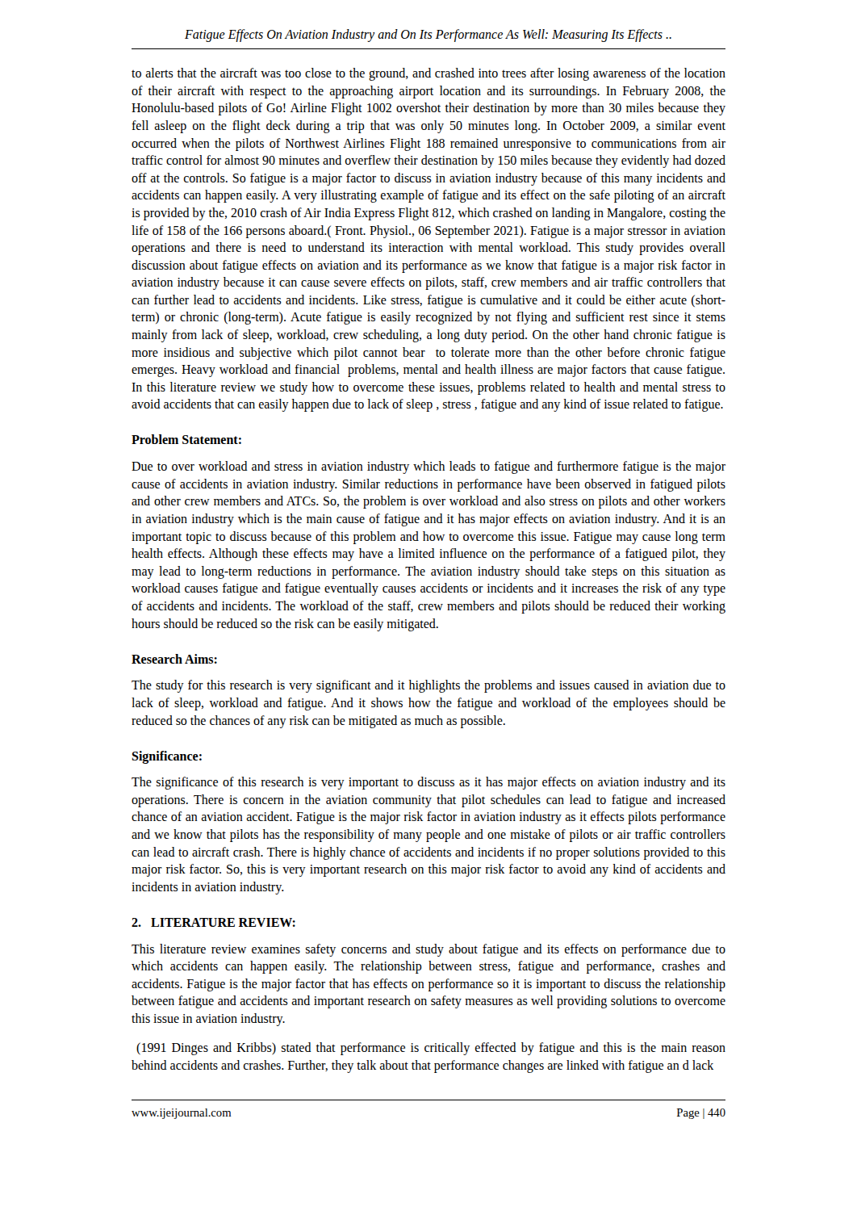Fatigue Effects On Aviation Industry and On Its Performance As Well: Measuring Its Effects ..
to alerts that the aircraft was too close to the ground, and crashed into trees after losing awareness of the location of their aircraft with respect to the approaching airport location and its surroundings. In February 2008, the Honolulu-based pilots of Go! Airline Flight 1002 overshot their destination by more than 30 miles because they fell asleep on the flight deck during a trip that was only 50 minutes long. In October 2009, a similar event occurred when the pilots of Northwest Airlines Flight 188 remained unresponsive to communications from air traffic control for almost 90 minutes and overflew their destination by 150 miles because they evidently had dozed off at the controls. So fatigue is a major factor to discuss in aviation industry because of this many incidents and accidents can happen easily. A very illustrating example of fatigue and its effect on the safe piloting of an aircraft is provided by the, 2010 crash of Air India Express Flight 812, which crashed on landing in Mangalore, costing the life of 158 of the 166 persons aboard.( Front. Physiol., 06 September 2021). Fatigue is a major stressor in aviation operations and there is need to understand its interaction with mental workload. This study provides overall discussion about fatigue effects on aviation and its performance as we know that fatigue is a major risk factor in aviation industry because it can cause severe effects on pilots, staff, crew members and air traffic controllers that can further lead to accidents and incidents. Like stress, fatigue is cumulative and it could be either acute (short-term) or chronic (long-term). Acute fatigue is easily recognized by not flying and sufficient rest since it stems mainly from lack of sleep, workload, crew scheduling, a long duty period. On the other hand chronic fatigue is more insidious and subjective which pilot cannot bear to tolerate more than the other before chronic fatigue emerges. Heavy workload and financial problems, mental and health illness are major factors that cause fatigue. In this literature review we study how to overcome these issues, problems related to health and mental stress to avoid accidents that can easily happen due to lack of sleep , stress , fatigue and any kind of issue related to fatigue.
Problem Statement:
Due to over workload and stress in aviation industry which leads to fatigue and furthermore fatigue is the major cause of accidents in aviation industry. Similar reductions in performance have been observed in fatigued pilots and other crew members and ATCs. So, the problem is over workload and also stress on pilots and other workers in aviation industry which is the main cause of fatigue and it has major effects on aviation industry. And it is an important topic to discuss because of this problem and how to overcome this issue. Fatigue may cause long term health effects. Although these effects may have a limited influence on the performance of a fatigued pilot, they may lead to long-term reductions in performance. The aviation industry should take steps on this situation as workload causes fatigue and fatigue eventually causes accidents or incidents and it increases the risk of any type of accidents and incidents. The workload of the staff, crew members and pilots should be reduced their working hours should be reduced so the risk can be easily mitigated.
Research Aims:
The study for this research is very significant and it highlights the problems and issues caused in aviation due to lack of sleep, workload and fatigue. And it shows how the fatigue and workload of the employees should be reduced so the chances of any risk can be mitigated as much as possible.
Significance:
The significance of this research is very important to discuss as it has major effects on aviation industry and its operations. There is concern in the aviation community that pilot schedules can lead to fatigue and increased chance of an aviation accident. Fatigue is the major risk factor in aviation industry as it effects pilots performance and we know that pilots has the responsibility of many people and one mistake of pilots or air traffic controllers can lead to aircraft crash. There is highly chance of accidents and incidents if no proper solutions provided to this major risk factor. So, this is very important research on this major risk factor to avoid any kind of accidents and incidents in aviation industry.
2. LITERATURE REVIEW:
This literature review examines safety concerns and study about fatigue and its effects on performance due to which accidents can happen easily. The relationship between stress, fatigue and performance, crashes and accidents. Fatigue is the major factor that has effects on performance so it is important to discuss the relationship between fatigue and accidents and important research on safety measures as well providing solutions to overcome this issue in aviation industry.
(1991 Dinges and Kribbs) stated that performance is critically effected by fatigue and this is the main reason behind accidents and crashes. Further, they talk about that performance changes are linked with fatigue an d lack
www.ijeijournal.com Page | 440